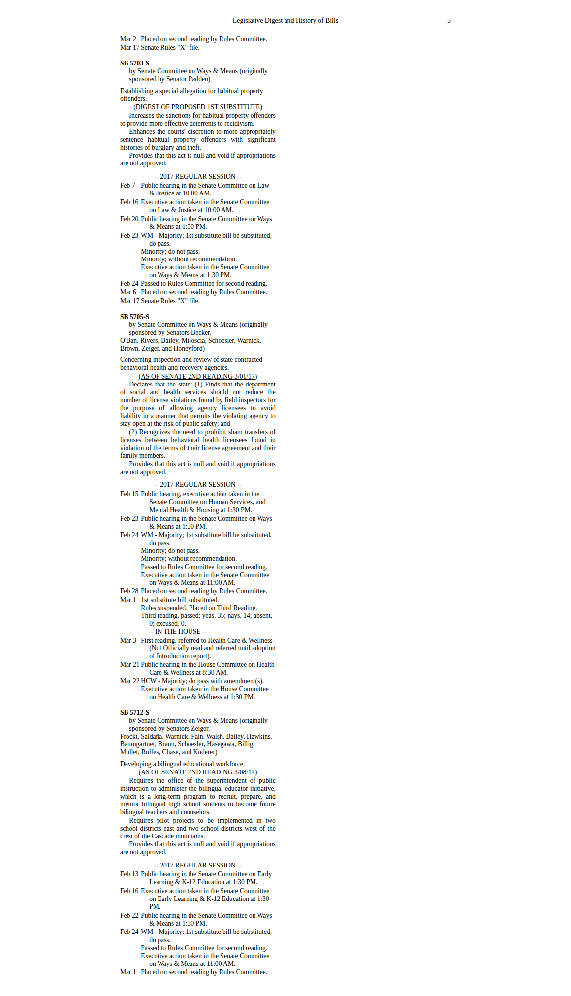Legislative Digest and History of Bills 5
| Mar 2 | Placed on second reading by Rules Committee. |
| Mar 17 | Senate Rules "X" file. |
SB 5703-S by Senate Committee on Ways & Means (originally sponsored by Senator Padden)
Establishing a special allegation for habitual property offenders.
(DIGEST OF PROPOSED 1ST SUBSTITUTE)
Increases the sanctions for habitual property offenders to provide more effective deterrents to recidivism.
Enhances the courts' discretion to more appropriately sentence habitual property offenders with significant histories of burglary and theft.
Provides that this act is null and void if appropriations are not approved.
-- 2017 REGULAR SESSION --
| Feb 7 | Public hearing in the Senate Committee on Law & Justice at 10:00 AM. |
| Feb 16 | Executive action taken in the Senate Committee on Law & Justice at 10:00 AM. |
| Feb 20 | Public hearing in the Senate Committee on Ways & Means at 1:30 PM. |
| Feb 23 | WM - Majority; 1st substitute bill be substituted, do pass. Minority; do not pass. Minority; without recommendation. Executive action taken in the Senate Committee on Ways & Means at 1:30 PM. |
| Feb 24 | Passed to Rules Committee for second reading. |
| Mar 6 | Placed on second reading by Rules Committee. |
| Mar 17 | Senate Rules "X" file. |
SB 5705-S by Senate Committee on Ways & Means (originally sponsored by Senators Becker, O'Ban, Rivers, Bailey, Miloscia, Schoesler, Warnick, Brown, Zeiger, and Honeyford)
Concerning inspection and review of state contracted behavioral health and recovery agencies.
(AS OF SENATE 2ND READING 3/01/17)
Declares that the state: (1) Finds that the department of social and health services should not reduce the number of license violations found by field inspectors for the purpose of allowing agency licensees to avoid liability in a manner that permits the violating agency to stay open at the risk of public safety; and
(2) Recognizes the need to prohibit sham transfers of licenses between behavioral health licensees found in violation of the terms of their license agreement and their family members.
Provides that this act is null and void if appropriations are not approved.
-- 2017 REGULAR SESSION --
| Feb 15 | Public hearing, executive action taken in the Senate Committee on Human Services, and Mental Health & Housing at 1:30 PM. |
| Feb 23 | Public hearing in the Senate Committee on Ways & Means at 1:30 PM. |
| Feb 24 | WM - Majority; 1st substitute bill be substituted, do pass. Minority; do not pass. Minority; without recommendation. Passed to Rules Committee for second reading. Executive action taken in the Senate Committee on Ways & Means at 11:00 AM. |
| Feb 28 | Placed on second reading by Rules Committee. |
| Mar 1 | 1st substitute bill substituted. Rules suspended. Placed on Third Reading. Third reading, passed; yeas, 35; nays, 14; absent, 0; excused, 0. -- IN THE HOUSE -- |
| Mar 3 | First reading, referred to Health Care & Wellness (Not Officially read and referred until adoption of Introduction report). |
| Mar 21 | Public hearing in the House Committee on Health Care & Wellness at 8:30 AM. |
| Mar 22 | HCW - Majority; do pass with amendment(s). Executive action taken in the House Committee on Health Care & Wellness at 1:30 PM. |
SB 5712-S by Senate Committee on Ways & Means (originally sponsored by Senators Zeiger, Frockt, Saldaña, Warnick, Fain, Walsh, Bailey, Hawkins, Baumgartner, Braun, Schoesler, Hasegawa, Billig, Mullet, Rolfes, Chase, and Kuderer)
Developing a bilingual educational workforce.
(AS OF SENATE 2ND READING 3/08/17)
Requires the office of the superintendent of public instruction to administer the bilingual educator initiative, which is a long-term program to recruit, prepare, and mentor bilingual high school students to become future bilingual teachers and counselors.
Requires pilot projects to be implemented in two school districts east and two school districts west of the crest of the Cascade mountains.
Provides that this act is null and void if appropriations are not approved.
-- 2017 REGULAR SESSION --
| Feb 13 | Public hearing in the Senate Committee on Early Learning & K-12 Education at 1:30 PM. |
| Feb 16 | Executive action taken in the Senate Committee on Early Learning & K-12 Education at 1:30 PM. |
| Feb 22 | Public hearing in the Senate Committee on Ways & Means at 1:30 PM. |
| Feb 24 | WM - Majority; 1st substitute bill be substituted, do pass. Passed to Rules Committee for second reading. Executive action taken in the Senate Committee on Ways & Means at 11:00 AM. |
| Mar 1 | Placed on second reading by Rules Committee. |